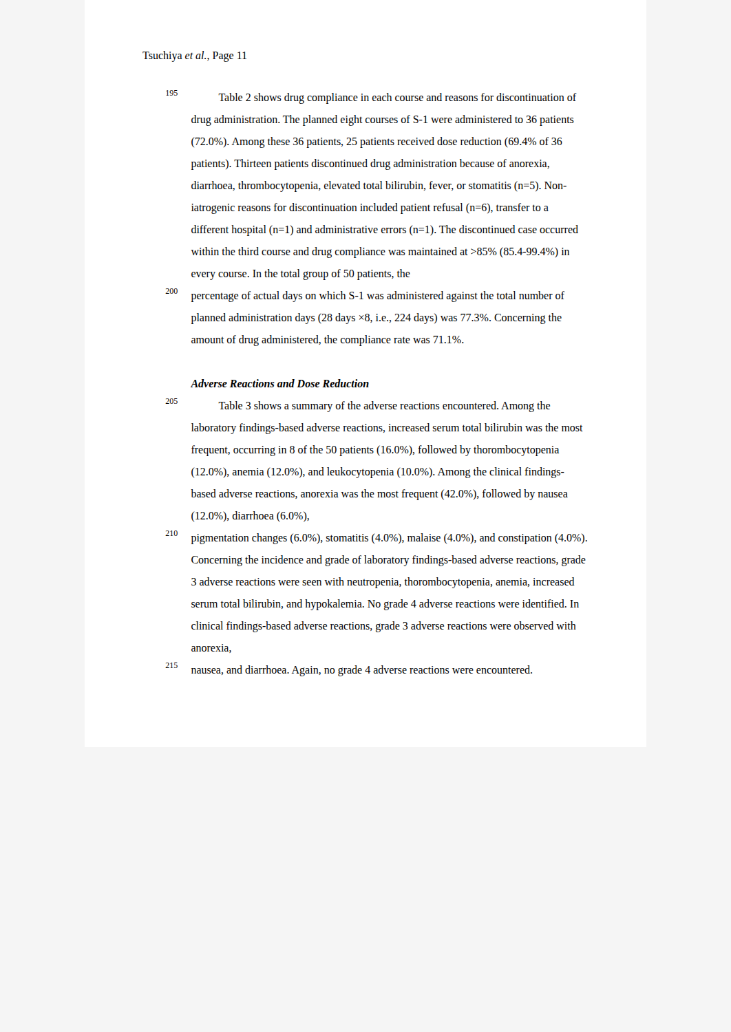Tsuchiya et al., Page 11
195
Table 2 shows drug compliance in each course and reasons for discontinuation of drug administration. The planned eight courses of S-1 were administered to 36 patients (72.0%). Among these 36 patients, 25 patients received dose reduction (69.4% of 36 patients). Thirteen patients discontinued drug administration because of anorexia, diarrhoea, thrombocytopenia, elevated total bilirubin, fever, or stomatitis (n=5). Non-iatrogenic reasons for discontinuation included patient refusal (n=6), transfer to a different hospital (n=1) and administrative errors (n=1). The discontinued case occurred within the third course and drug compliance was maintained at >85% (85.4-99.4%) in every course. In the total group of 50 patients, the
200
percentage of actual days on which S-1 was administered against the total number of planned administration days (28 days ×8, i.e., 224 days) was 77.3%. Concerning the amount of drug administered, the compliance rate was 71.1%.
Adverse Reactions and Dose Reduction
205
Table 3 shows a summary of the adverse reactions encountered. Among the laboratory findings-based adverse reactions, increased serum total bilirubin was the most frequent, occurring in 8 of the 50 patients (16.0%), followed by thorombocytopenia (12.0%), anemia (12.0%), and leukocytopenia (10.0%). Among the clinical findings-based adverse reactions, anorexia was the most frequent (42.0%), followed by nausea (12.0%), diarrhoea (6.0%),
210
pigmentation changes (6.0%), stomatitis (4.0%), malaise (4.0%), and constipation (4.0%). Concerning the incidence and grade of laboratory findings-based adverse reactions, grade 3 adverse reactions were seen with neutropenia, thorombocytopenia, anemia, increased serum total bilirubin, and hypokalemia. No grade 4 adverse reactions were identified. In clinical findings-based adverse reactions, grade 3 adverse reactions were observed with anorexia,
215
nausea, and diarrhoea. Again, no grade 4 adverse reactions were encountered.